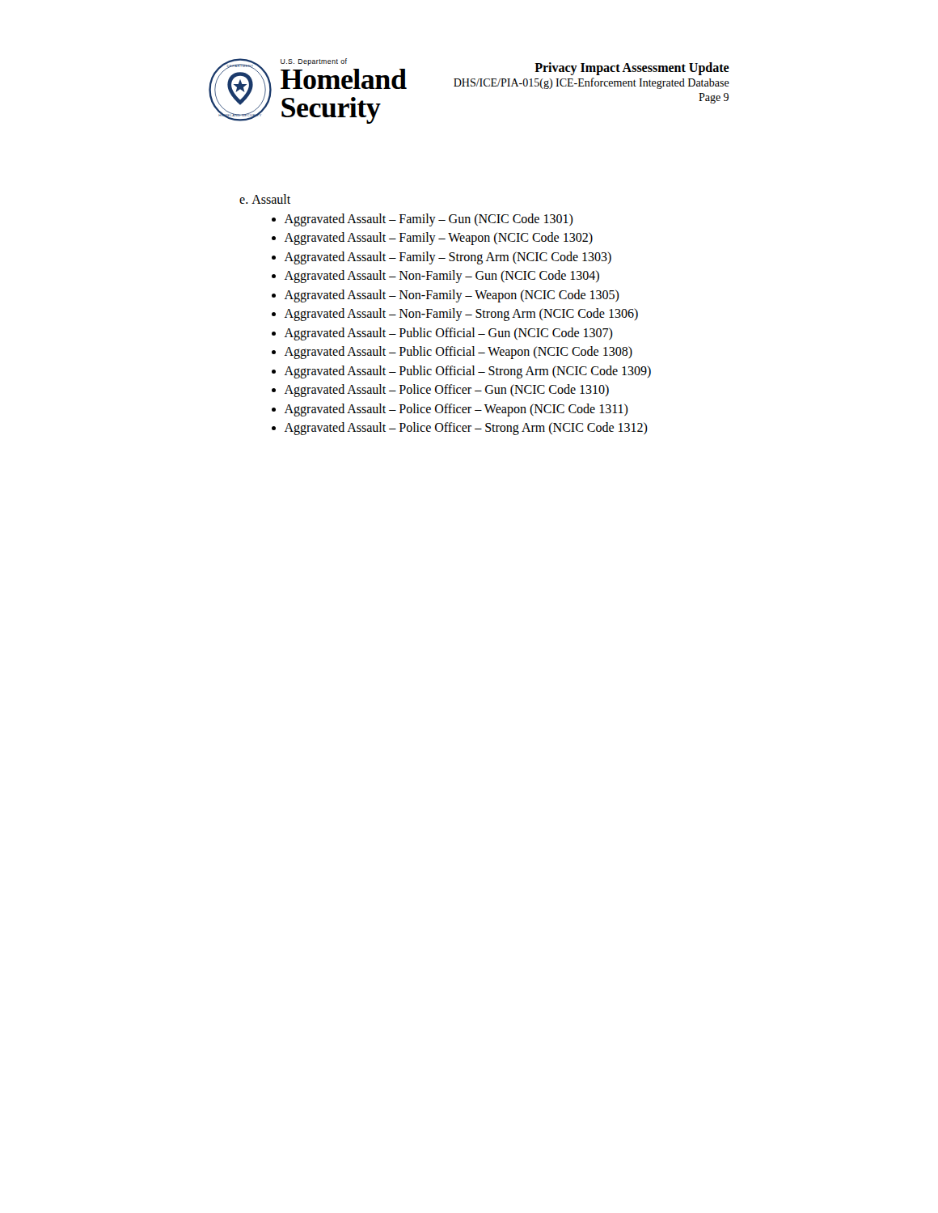DEPARTMENT HOMELAND SECURITY
U.S. Department of
Homeland
Security
Privacy Impact Assessment Update
DHS/ICE/PIA-015(g) ICE-Enforcement Integrated Database
Page 9
Assault
Aggravated Assault – Family – Gun (NCIC Code 1301)
Aggravated Assault – Family – Weapon (NCIC Code 1302)
Aggravated Assault – Family – Strong Arm (NCIC Code 1303)
Aggravated Assault – Non-Family – Gun (NCIC Code 1304)
Aggravated Assault – Non-Family – Weapon (NCIC Code 1305)
Aggravated Assault – Non-Family – Strong Arm (NCIC Code 1306)
Aggravated Assault – Public Official – Gun (NCIC Code 1307)
Aggravated Assault – Public Official – Weapon (NCIC Code 1308)
Aggravated Assault – Public Official – Strong Arm (NCIC Code 1309)
Aggravated Assault – Police Officer – Gun (NCIC Code 1310)
Aggravated Assault – Police Officer – Weapon (NCIC Code 1311)
Aggravated Assault – Police Officer – Strong Arm (NCIC Code 1312)